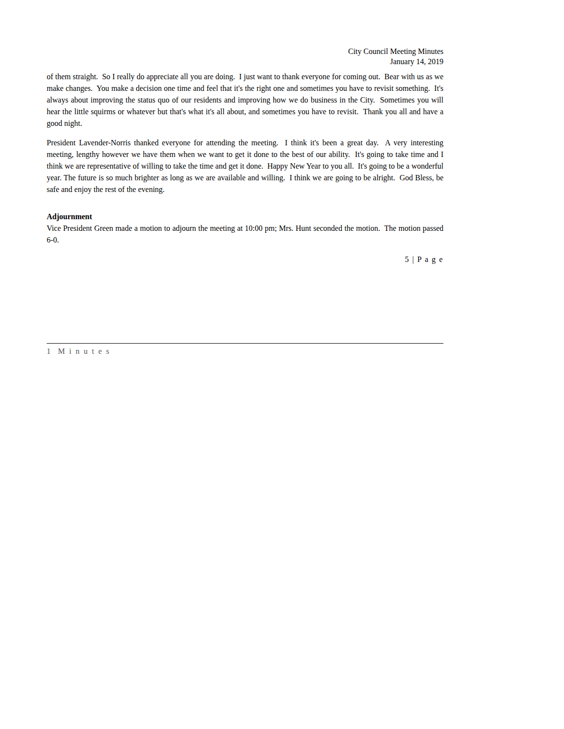City Council Meeting Minutes
January 14, 2019
of them straight. So I really do appreciate all you are doing. I just want to thank everyone for coming out. Bear with us as we make changes. You make a decision one time and feel that it's the right one and sometimes you have to revisit something. It's always about improving the status quo of our residents and improving how we do business in the City. Sometimes you will hear the little squirms or whatever but that's what it's all about, and sometimes you have to revisit. Thank you all and have a good night.
President Lavender-Norris thanked everyone for attending the meeting. I think it's been a great day. A very interesting meeting, lengthy however we have them when we want to get it done to the best of our ability. It's going to take time and I think we are representative of willing to take the time and get it done. Happy New Year to you all. It's going to be a wonderful year. The future is so much brighter as long as we are available and willing. I think we are going to be alright. God Bless, be safe and enjoy the rest of the evening.
Adjournment
Vice President Green made a motion to adjourn the meeting at 10:00 pm; Mrs. Hunt seconded the motion. The motion passed 6-0.
5 | P a g e
1 M i n u t e s